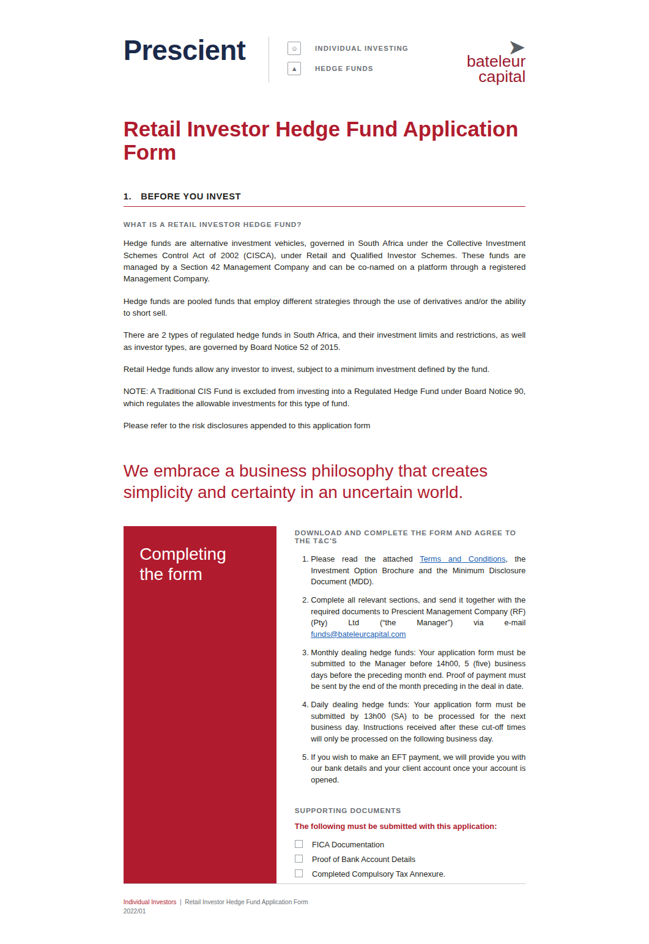Prescient
☺
INDIVIDUAL INVESTING
▲
HEDGE FUNDS
➤
bateleurcapital
Retail Investor Hedge Fund Application Form
1. BEFORE YOU INVEST
WHAT IS A RETAIL INVESTOR HEDGE FUND?
Hedge funds are alternative investment vehicles, governed in South Africa under the Collective Investment Schemes Control Act of 2002 (CISCA), under Retail and Qualified Investor Schemes. These funds are managed by a Section 42 Management Company and can be co-named on a platform through a registered Management Company.
Hedge funds are pooled funds that employ different strategies through the use of derivatives and/or the ability to short sell.
There are 2 types of regulated hedge funds in South Africa, and their investment limits and restrictions, as well as investor types, are governed by Board Notice 52 of 2015.
Retail Hedge funds allow any investor to invest, subject to a minimum investment defined by the fund.
NOTE: A Traditional CIS Fund is excluded from investing into a Regulated Hedge Fund under Board Notice 90, which regulates the allowable investments for this type of fund.
Please refer to the risk disclosures appended to this application form
We embrace a business philosophy that creates simplicity and certainty in an uncertain world.
Completing
the form
DOWNLOAD AND COMPLETE THE FORM AND AGREE TO THE T&C'S
Please read the attached Terms and Conditions, the Investment Option Brochure and the Minimum Disclosure Document (MDD).
Complete all relevant sections, and send it together with the required documents to Prescient Management Company (RF) (Pty) Ltd (“the Manager”) via e-mail funds@bateleurcapital.com
Monthly dealing hedge funds: Your application form must be submitted to the Manager before 14h00, 5 (five) business days before the preceding month end. Proof of payment must be sent by the end of the month preceding in the deal in date.
Daily dealing hedge funds: Your application form must be submitted by 13h00 (SA) to be processed for the next business day. Instructions received after these cut-off times will only be processed on the following business day.
If you wish to make an EFT payment, we will provide you with our bank details and your client account once your account is opened.
SUPPORTING DOCUMENTS
The following must be submitted with this application:
FICA Documentation
Proof of Bank Account Details
Completed Compulsory Tax Annexure.
Individual Investors | Retail Investor Hedge Fund Application Form
2022/01